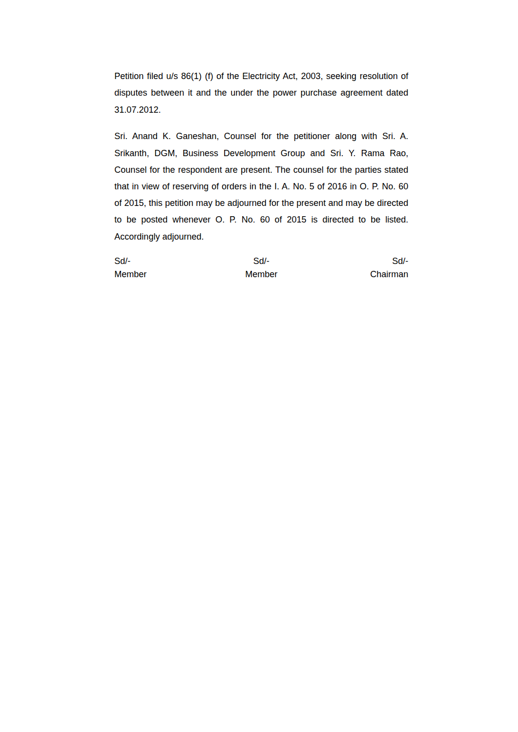Petition filed u/s 86(1) (f) of the Electricity Act, 2003, seeking resolution of disputes between it and the under the power purchase agreement dated 31.07.2012.
Sri. Anand K. Ganeshan, Counsel for the petitioner along with Sri. A. Srikanth, DGM, Business Development Group and Sri. Y. Rama Rao, Counsel for the respondent are present. The counsel for the parties stated that in view of reserving of orders in the I. A. No. 5 of 2016 in O. P. No. 60 of 2015, this petition may be adjourned for the present and may be directed to be posted whenever O. P. No. 60 of 2015 is directed to be listed. Accordingly adjourned.
| Sd/- | Sd/- | Sd/- |
| Member | Member | Chairman |